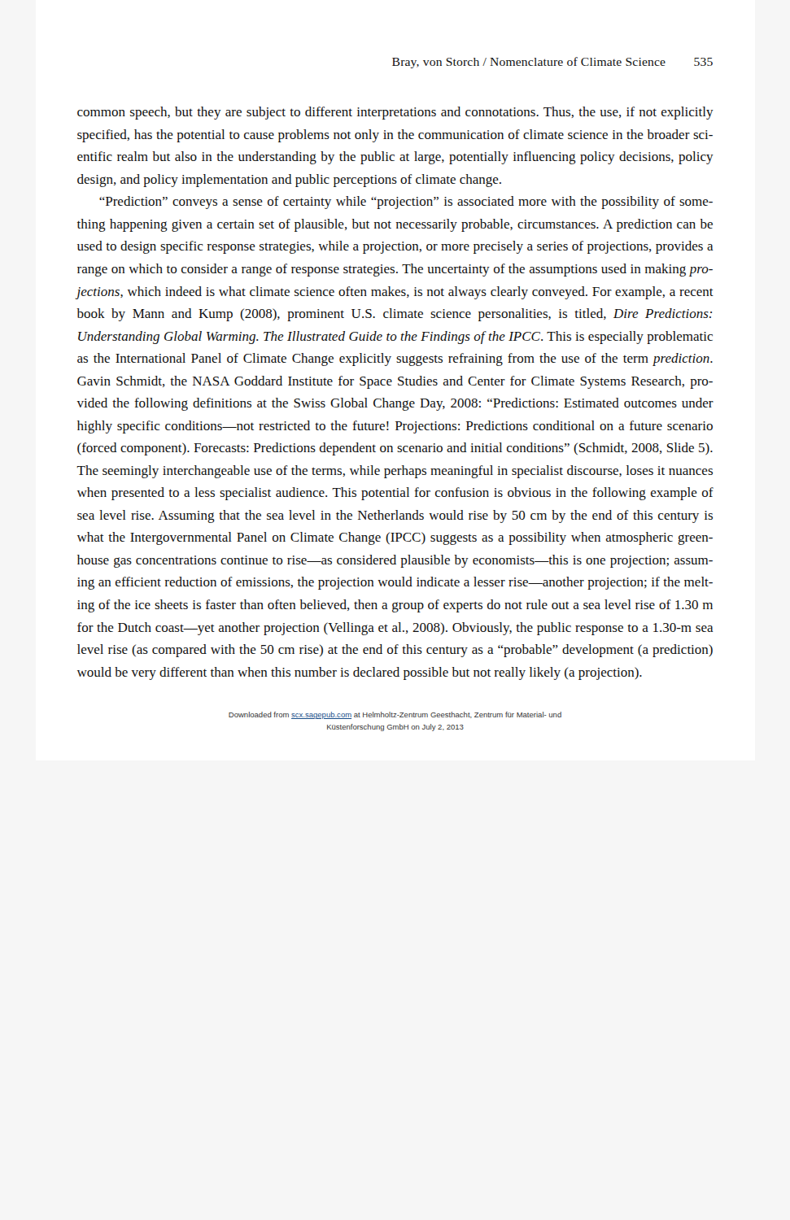Bray, von Storch / Nomenclature of Climate Science535
common speech, but they are subject to different interpretations and connotations. Thus, the use, if not explicitly specified, has the potential to cause problems not only in the communication of climate science in the broader scientific realm but also in the understanding by the public at large, potentially influencing policy decisions, policy design, and policy implementation and public perceptions of climate change.
“Prediction” conveys a sense of certainty while “projection” is associated more with the possibility of something happening given a certain set of plausible, but not necessarily probable, circumstances. A prediction can be used to design specific response strategies, while a projection, or more precisely a series of projections, provides a range on which to consider a range of response strategies. The uncertainty of the assumptions used in making projections, which indeed is what climate science often makes, is not always clearly conveyed. For example, a recent book by Mann and Kump (2008), prominent U.S. climate science personalities, is titled, Dire Predictions: Understanding Global Warming. The Illustrated Guide to the Findings of the IPCC. This is especially problematic as the International Panel of Climate Change explicitly suggests refraining from the use of the term prediction. Gavin Schmidt, the NASA Goddard Institute for Space Studies and Center for Climate Systems Research, provided the following definitions at the Swiss Global Change Day, 2008: “Predictions: Estimated outcomes under highly specific conditions—not restricted to the future! Projections: Predictions conditional on a future scenario (forced component). Forecasts: Predictions dependent on scenario and initial conditions” (Schmidt, 2008, Slide 5). The seemingly interchangeable use of the terms, while perhaps meaningful in specialist discourse, loses it nuances when presented to a less specialist audience. This potential for confusion is obvious in the following example of sea level rise. Assuming that the sea level in the Netherlands would rise by 50 cm by the end of this century is what the Intergovernmental Panel on Climate Change (IPCC) suggests as a possibility when atmospheric greenhouse gas concentrations continue to rise—as considered plausible by economists—this is one projection; assuming an efficient reduction of emissions, the projection would indicate a lesser rise—another projection; if the melting of the ice sheets is faster than often believed, then a group of experts do not rule out a sea level rise of 1.30 m for the Dutch coast—yet another projection (Vellinga et al., 2008). Obviously, the public response to a 1.30-m sea level rise (as compared with the 50 cm rise) at the end of this century as a “probable” development (a prediction) would be very different than when this number is declared possible but not really likely (a projection).
Downloaded from scx.sagepub.com at Helmholtz-Zentrum Geesthacht, Zentrum für Material- und
Küstenforschung GmbH on July 2, 2013